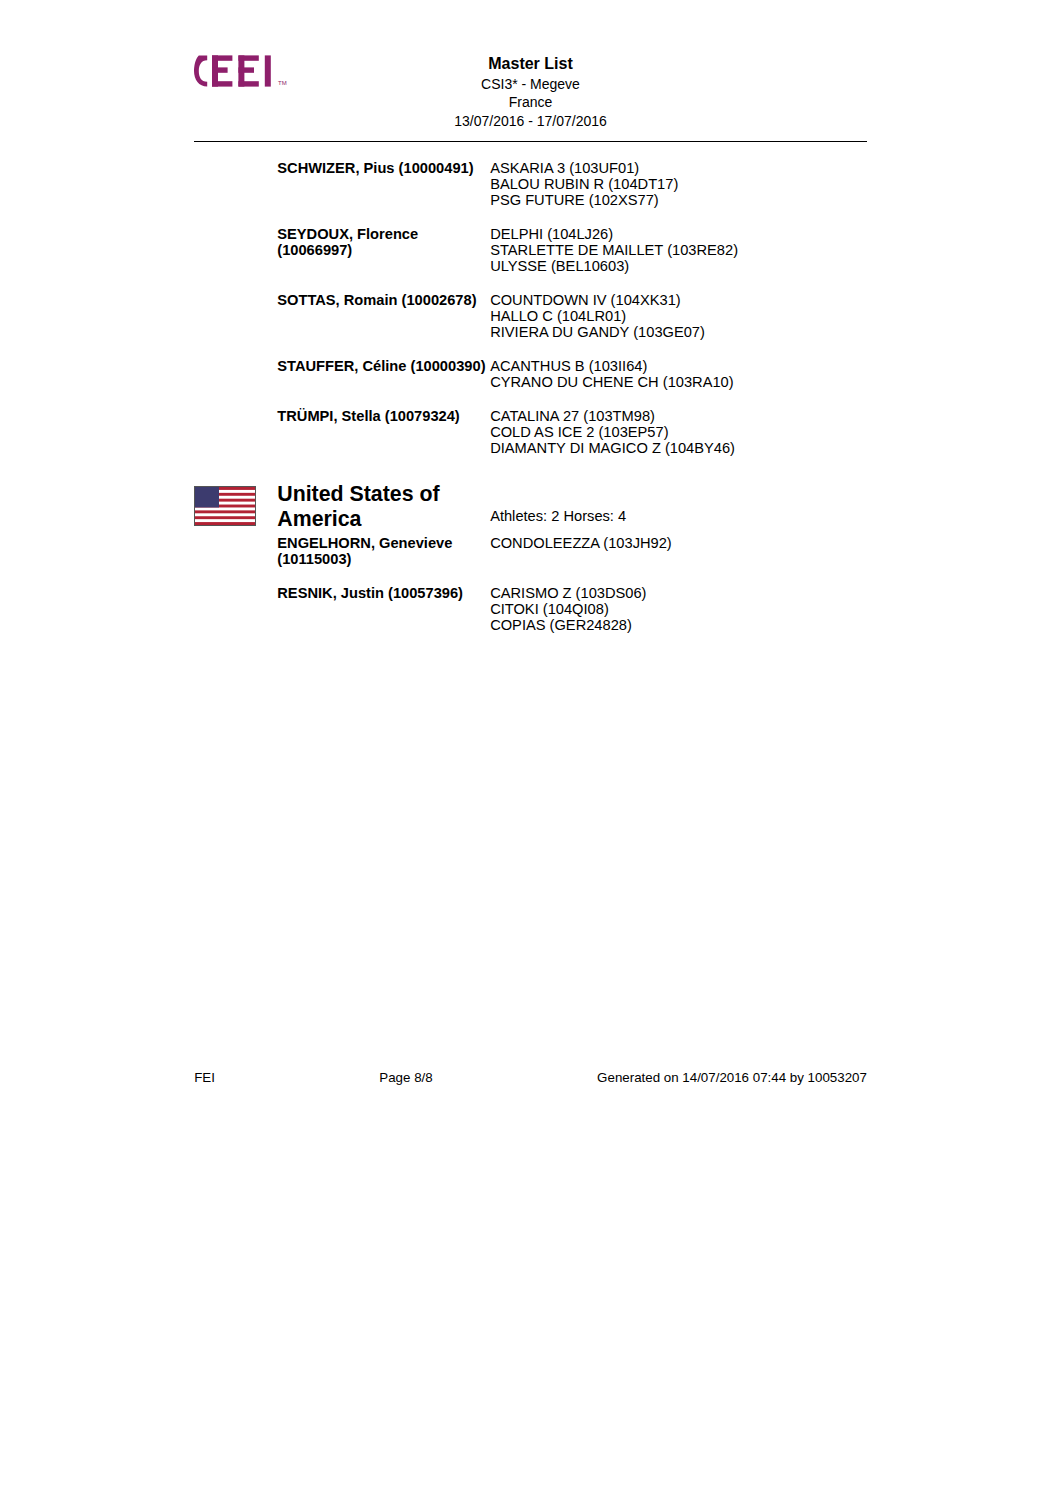TM
Master List
CSI3* - Megeve
France
13/07/2016 - 17/07/2016
SCHWIZER, Pius (10000491)
ASKARIA 3 (103UF01)
BALOU RUBIN R (104DT17)
PSG FUTURE (102XS77)
SEYDOUX, Florence (10066997)
DELPHI (104LJ26)
STARLETTE DE MAILLET (103RE82)
ULYSSE (BEL10603)
SOTTAS, Romain (10002678)
COUNTDOWN IV (104XK31)
HALLO C (104LR01)
RIVIERA DU GANDY (103GE07)
STAUFFER, Céline (10000390)
ACANTHUS B (103II64)
CYRANO DU CHENE CH (103RA10)
TRÜMPI, Stella (10079324)
CATALINA 27 (103TM98)
COLD AS ICE 2 (103EP57)
DIAMANTY DI MAGICO Z (104BY46)
United States of
America
Athletes: 2 Horses: 4
ENGELHORN, Genevieve (10115003)
CONDOLEEZZA (103JH92)
RESNIK, Justin (10057396)
CARISMO Z (103DS06)
CITOKI (104QI08)
COPIAS (GER24828)
FEI
Page 8/8
Generated on 14/07/2016 07:44 by 10053207